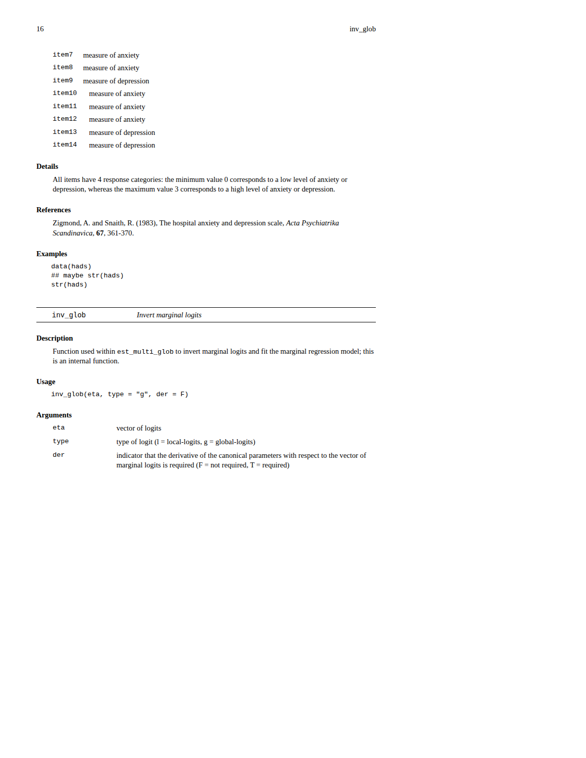16 inv_glob
item7
measure of anxiety
item8
measure of anxiety
item9
measure of depression
item10
measure of anxiety
item11
measure of anxiety
item12
measure of anxiety
item13
measure of depression
item14
measure of depression
Details
All items have 4 response categories: the minimum value 0 corresponds to a low level of anxiety or depression, whereas the maximum value 3 corresponds to a high level of anxiety or depression.
References
Zigmond, A. and Snaith, R. (1983), The hospital anxiety and depression scale, Acta Psychiatrika Scandinavica, 67, 361-370.
Examples
data(hads)
## maybe str(hads)
str(hads)
inv_glob Invert marginal logits
Description
Function used within est_multi_glob to invert marginal logits and fit the marginal regression model; this is an internal function.
Usage
inv_glob(eta, type = "g", der = F)
Arguments
eta
vector of logits
type
type of logit (l = local-logits, g = global-logits)
der
indicator that the derivative of the canonical parameters with respect to the vector of marginal logits is required (F = not required, T = required)